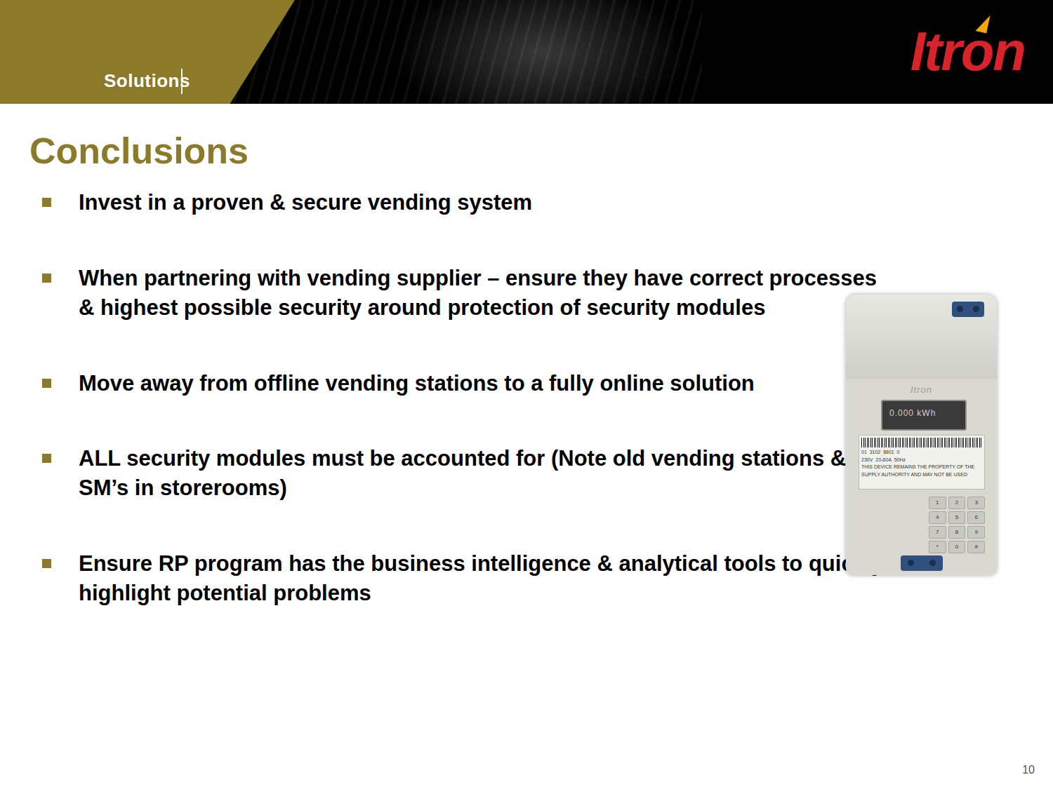Solutions
Itron
Conclusions
Invest in a proven & secure vending system
When partnering with vending supplier – ensure they have correct processes & highest possible security around protection of security modules
Move away from offline vending stations to a fully online solution
ALL security modules must be accounted for (Note old vending stations & SM’s in storerooms)
Ensure RP program has the business intelligence & analytical tools to quickly highlight potential problems
Itron
0.000 kWh
01 3102 8801 0 230V 20-60A 50Hz THIS DEVICE REMAINS THE PROPERTY OF THE SUPPLY AUTHORITY AND MAY NOT BE USED
123 456 789 *0#
10